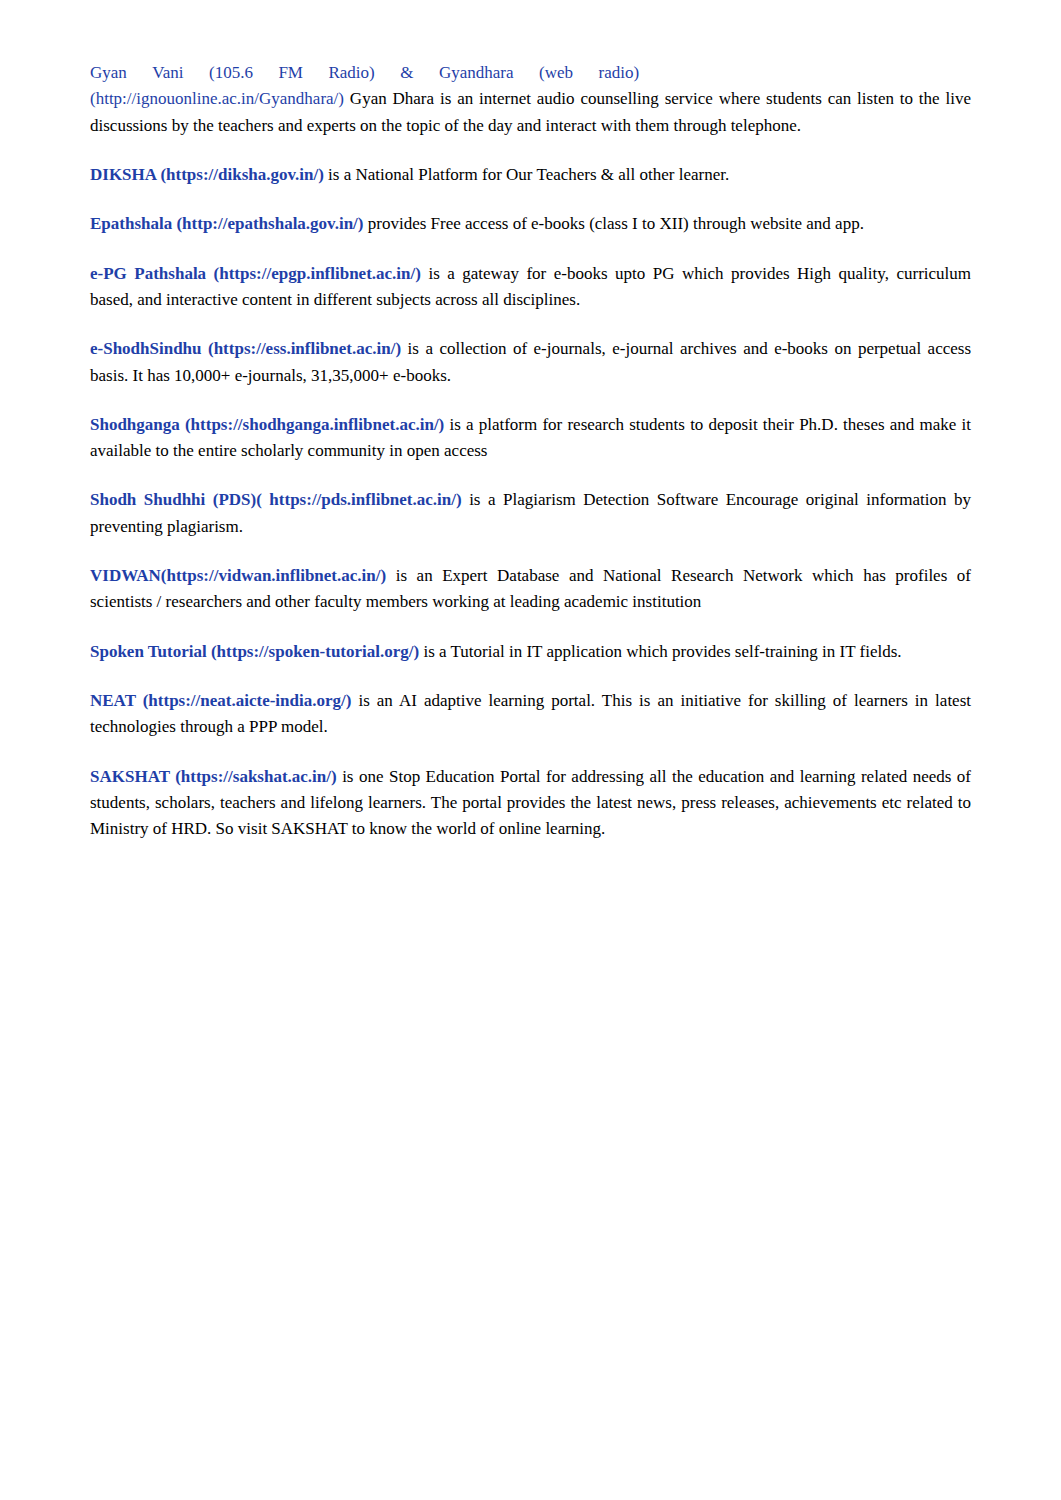Gyan Vani (105.6 FM Radio) & Gyandhara (web radio)
(http://ignouonline.ac.in/Gyandhara/) Gyan Dhara is an internet audio counselling service where students can listen to the live discussions by the teachers and experts on the topic of the day and interact with them through telephone.
DIKSHA (https://diksha.gov.in/) is a National Platform for Our Teachers & all other learner.
Epathshala (http://epathshala.gov.in/) provides Free access of e-books (class I to XII) through website and app.
e-PG Pathshala (https://epgp.inflibnet.ac.in/) is a gateway for e-books upto PG which provides High quality, curriculum based, and interactive content in different subjects across all disciplines.
e-ShodhSindhu (https://ess.inflibnet.ac.in/) is a collection of e-journals, e-journal archives and e-books on perpetual access basis. It has 10,000+ e-journals, 31,35,000+ e-books.
Shodhganga (https://shodhganga.inflibnet.ac.in/) is a platform for research students to deposit their Ph.D. theses and make it available to the entire scholarly community in open access
Shodh Shudhhi (PDS)( https://pds.inflibnet.ac.in/) is a Plagiarism Detection Software Encourage original information by preventing plagiarism.
VIDWAN(https://vidwan.inflibnet.ac.in/) is an Expert Database and National Research Network which has profiles of scientists / researchers and other faculty members working at leading academic institution
Spoken Tutorial (https://spoken-tutorial.org/) is a Tutorial in IT application which provides self-training in IT fields.
NEAT (https://neat.aicte-india.org/) is an AI adaptive learning portal. This is an initiative for skilling of learners in latest technologies through a PPP model.
SAKSHAT (https://sakshat.ac.in/) is one Stop Education Portal for addressing all the education and learning related needs of students, scholars, teachers and lifelong learners. The portal provides the latest news, press releases, achievements etc related to Ministry of HRD. So visit SAKSHAT to know the world of online learning.